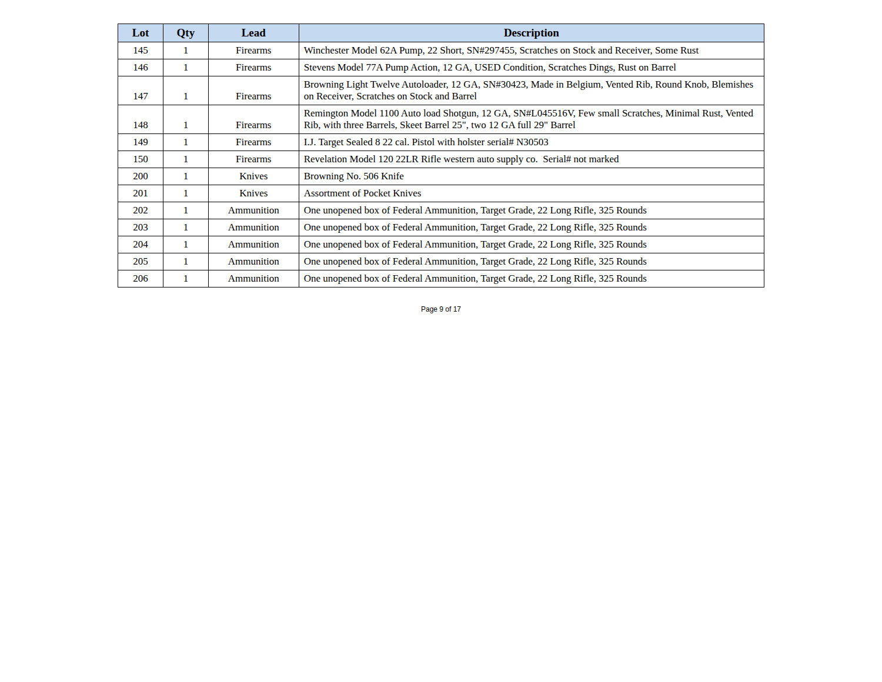| Lot | Qty | Lead | Description |
| --- | --- | --- | --- |
| 145 | 1 | Firearms | Winchester Model 62A Pump, 22 Short, SN#297455, Scratches on Stock and Receiver, Some Rust |
| 146 | 1 | Firearms | Stevens Model 77A Pump Action, 12 GA, USED Condition, Scratches Dings, Rust on Barrel |
| 147 | 1 | Firearms | Browning Light Twelve Autoloader, 12 GA, SN#30423, Made in Belgium, Vented Rib, Round Knob, Blemishes on Receiver, Scratches on Stock and Barrel |
| 148 | 1 | Firearms | Remington Model 1100 Auto load Shotgun, 12 GA, SN#L045516V, Few small Scratches, Minimal Rust, Vented Rib, with three Barrels, Skeet Barrel 25", two 12 GA full 29" Barrel |
| 149 | 1 | Firearms | I.J. Target Sealed 8 22 cal. Pistol with holster serial# N30503 |
| 150 | 1 | Firearms | Revelation Model 120 22LR Rifle western auto supply co. Serial# not marked |
| 200 | 1 | Knives | Browning No. 506 Knife |
| 201 | 1 | Knives | Assortment of Pocket Knives |
| 202 | 1 | Ammunition | One unopened box of Federal Ammunition, Target Grade, 22 Long Rifle, 325 Rounds |
| 203 | 1 | Ammunition | One unopened box of Federal Ammunition, Target Grade, 22 Long Rifle, 325 Rounds |
| 204 | 1 | Ammunition | One unopened box of Federal Ammunition, Target Grade, 22 Long Rifle, 325 Rounds |
| 205 | 1 | Ammunition | One unopened box of Federal Ammunition, Target Grade, 22 Long Rifle, 325 Rounds |
| 206 | 1 | Ammunition | One unopened box of Federal Ammunition, Target Grade, 22 Long Rifle, 325 Rounds |
Page 9 of 17